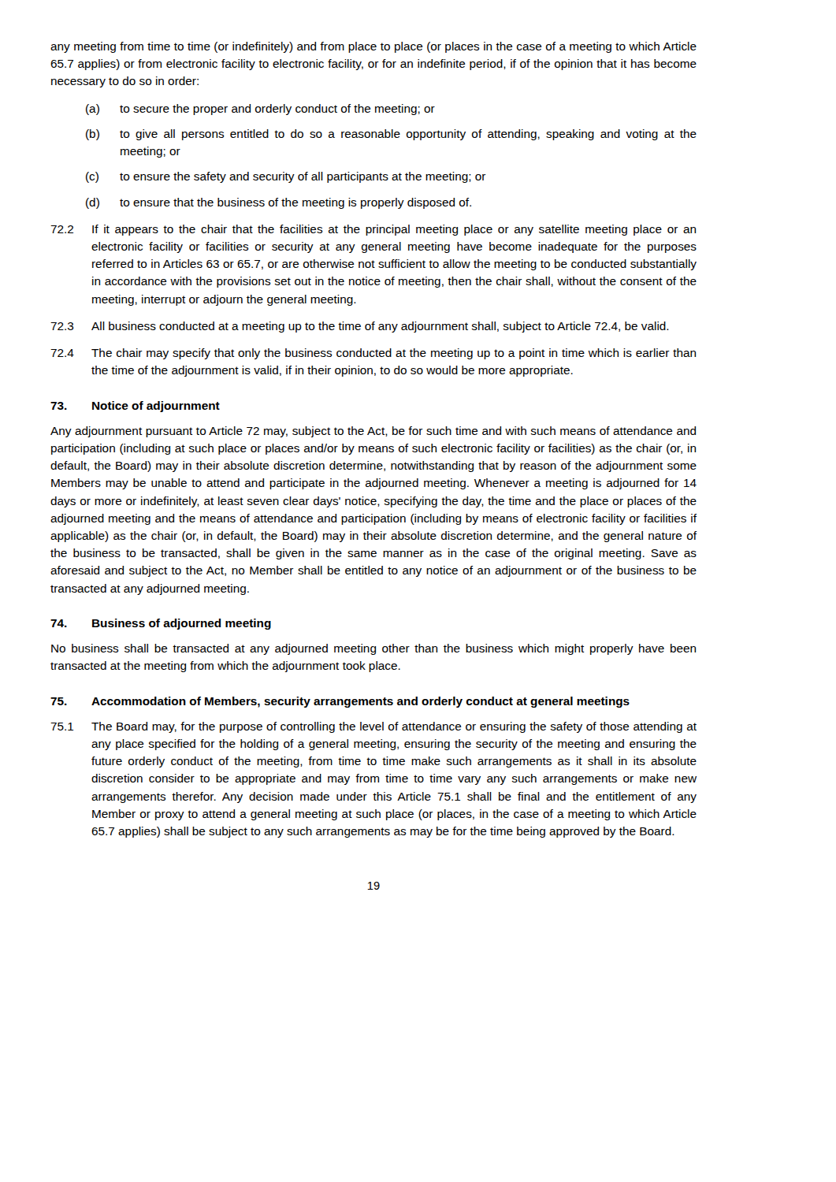any meeting from time to time (or indefinitely) and from place to place (or places in the case of a meeting to which Article 65.7 applies) or from electronic facility to electronic facility, or for an indefinite period, if of the opinion that it has become necessary to do so in order:
(a) to secure the proper and orderly conduct of the meeting; or
(b) to give all persons entitled to do so a reasonable opportunity of attending, speaking and voting at the meeting; or
(c) to ensure the safety and security of all participants at the meeting; or
(d) to ensure that the business of the meeting is properly disposed of.
72.2 If it appears to the chair that the facilities at the principal meeting place or any satellite meeting place or an electronic facility or facilities or security at any general meeting have become inadequate for the purposes referred to in Articles 63 or 65.7, or are otherwise not sufficient to allow the meeting to be conducted substantially in accordance with the provisions set out in the notice of meeting, then the chair shall, without the consent of the meeting, interrupt or adjourn the general meeting.
72.3 All business conducted at a meeting up to the time of any adjournment shall, subject to Article 72.4, be valid.
72.4 The chair may specify that only the business conducted at the meeting up to a point in time which is earlier than the time of the adjournment is valid, if in their opinion, to do so would be more appropriate.
73. Notice of adjournment
Any adjournment pursuant to Article 72 may, subject to the Act, be for such time and with such means of attendance and participation (including at such place or places and/or by means of such electronic facility or facilities) as the chair (or, in default, the Board) may in their absolute discretion determine, notwithstanding that by reason of the adjournment some Members may be unable to attend and participate in the adjourned meeting. Whenever a meeting is adjourned for 14 days or more or indefinitely, at least seven clear days' notice, specifying the day, the time and the place or places of the adjourned meeting and the means of attendance and participation (including by means of electronic facility or facilities if applicable) as the chair (or, in default, the Board) may in their absolute discretion determine, and the general nature of the business to be transacted, shall be given in the same manner as in the case of the original meeting. Save as aforesaid and subject to the Act, no Member shall be entitled to any notice of an adjournment or of the business to be transacted at any adjourned meeting.
74. Business of adjourned meeting
No business shall be transacted at any adjourned meeting other than the business which might properly have been transacted at the meeting from which the adjournment took place.
75. Accommodation of Members, security arrangements and orderly conduct at general meetings
75.1 The Board may, for the purpose of controlling the level of attendance or ensuring the safety of those attending at any place specified for the holding of a general meeting, ensuring the security of the meeting and ensuring the future orderly conduct of the meeting, from time to time make such arrangements as it shall in its absolute discretion consider to be appropriate and may from time to time vary any such arrangements or make new arrangements therefor. Any decision made under this Article 75.1 shall be final and the entitlement of any Member or proxy to attend a general meeting at such place (or places, in the case of a meeting to which Article 65.7 applies) shall be subject to any such arrangements as may be for the time being approved by the Board.
19